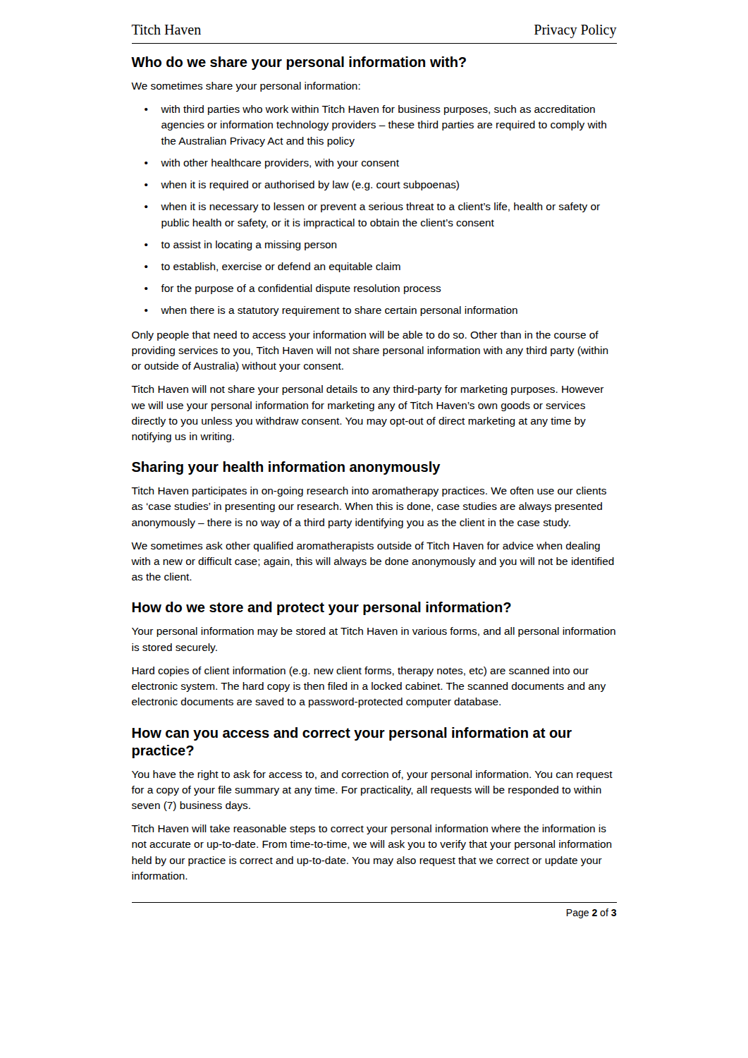Titch Haven
Privacy Policy
Who do we share your personal information with?
We sometimes share your personal information:
with third parties who work within Titch Haven for business purposes, such as accreditation agencies or information technology providers – these third parties are required to comply with the Australian Privacy Act and this policy
with other healthcare providers, with your consent
when it is required or authorised by law (e.g. court subpoenas)
when it is necessary to lessen or prevent a serious threat to a client’s life, health or safety or public health or safety, or it is impractical to obtain the client’s consent
to assist in locating a missing person
to establish, exercise or defend an equitable claim
for the purpose of a confidential dispute resolution process
when there is a statutory requirement to share certain personal information
Only people that need to access your information will be able to do so. Other than in the course of providing services to you, Titch Haven will not share personal information with any third party (within or outside of Australia) without your consent.
Titch Haven will not share your personal details to any third-party for marketing purposes. However we will use your personal information for marketing any of Titch Haven’s own goods or services directly to you unless you withdraw consent. You may opt-out of direct marketing at any time by notifying us in writing.
Sharing your health information anonymously
Titch Haven participates in on-going research into aromatherapy practices. We often use our clients as ‘case studies’ in presenting our research. When this is done, case studies are always presented anonymously – there is no way of a third party identifying you as the client in the case study.
We sometimes ask other qualified aromatherapists outside of Titch Haven for advice when dealing with a new or difficult case; again, this will always be done anonymously and you will not be identified as the client.
How do we store and protect your personal information?
Your personal information may be stored at Titch Haven in various forms, and all personal information is stored securely.
Hard copies of client information (e.g. new client forms, therapy notes, etc) are scanned into our electronic system. The hard copy is then filed in a locked cabinet. The scanned documents and any electronic documents are saved to a password-protected computer database.
How can you access and correct your personal information at our practice?
You have the right to ask for access to, and correction of, your personal information. You can request for a copy of your file summary at any time. For practicality, all requests will be responded to within seven (7) business days.
Titch Haven will take reasonable steps to correct your personal information where the information is not accurate or up-to-date. From time-to-time, we will ask you to verify that your personal information held by our practice is correct and up-to-date. You may also request that we correct or update your information.
Page 2 of 3